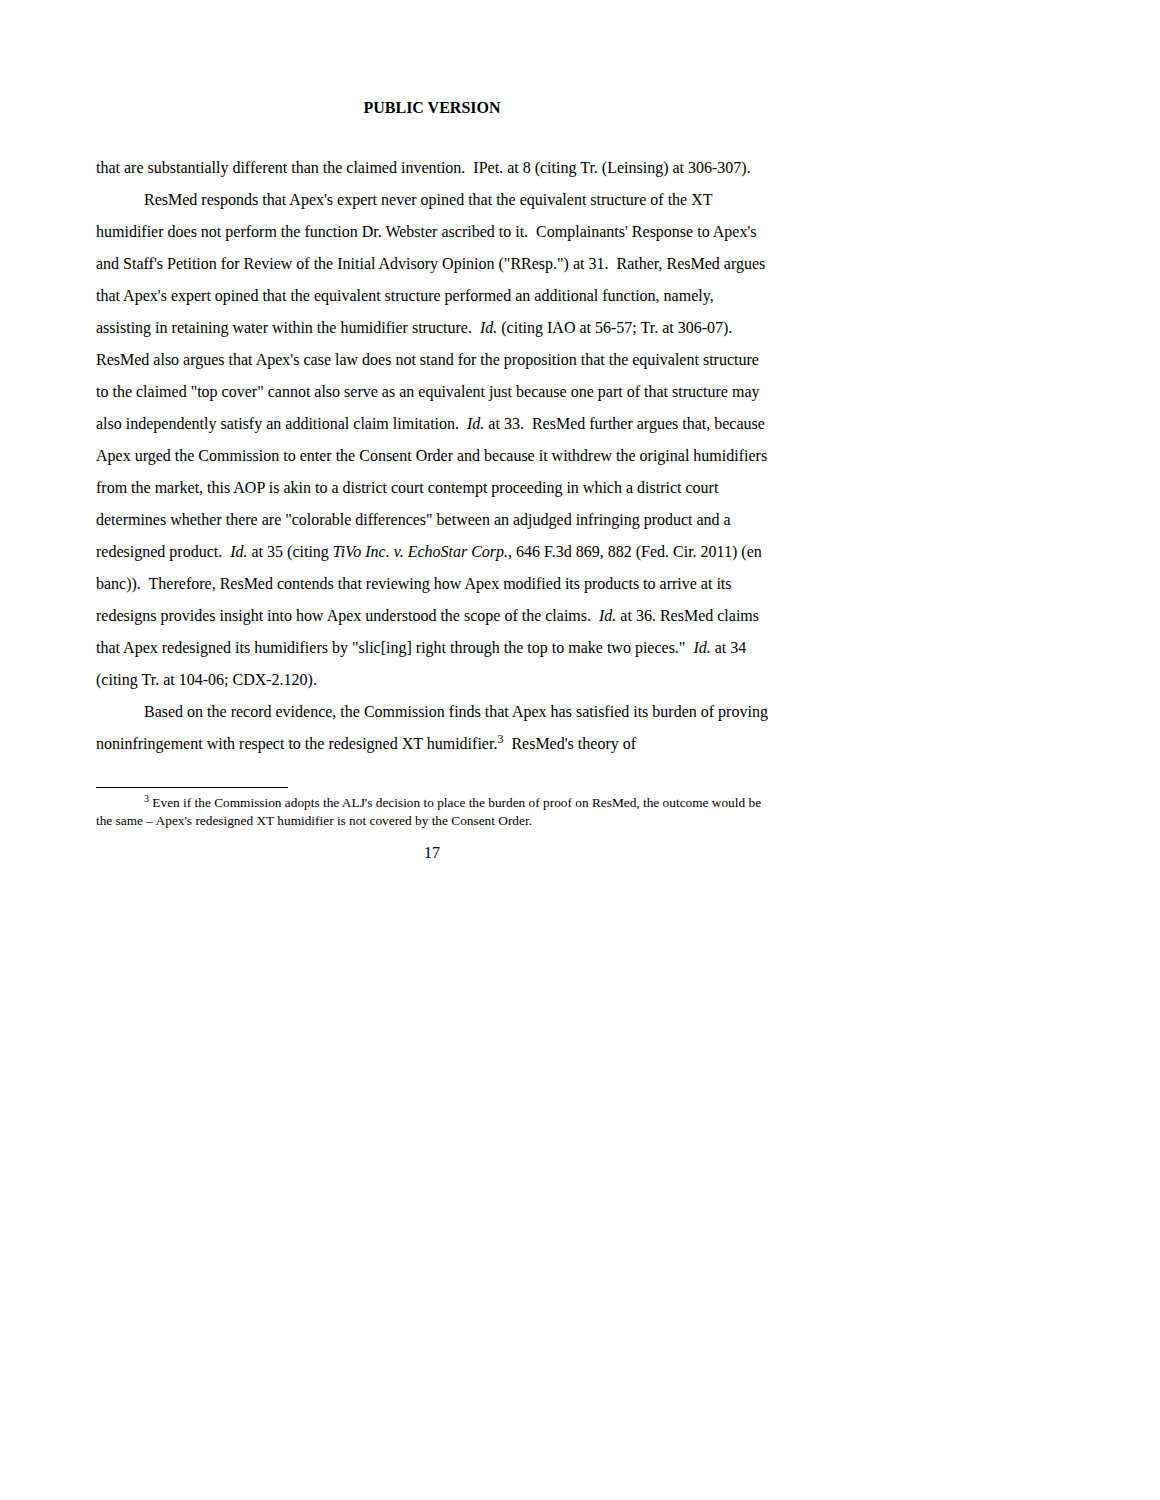PUBLIC VERSION
that are substantially different than the claimed invention. IPet. at 8 (citing Tr. (Leinsing) at 306-307).
ResMed responds that Apex's expert never opined that the equivalent structure of the XT humidifier does not perform the function Dr. Webster ascribed to it. Complainants' Response to Apex's and Staff's Petition for Review of the Initial Advisory Opinion ("RResp.") at 31. Rather, ResMed argues that Apex's expert opined that the equivalent structure performed an additional function, namely, assisting in retaining water within the humidifier structure. Id. (citing IAO at 56-57; Tr. at 306-07). ResMed also argues that Apex's case law does not stand for the proposition that the equivalent structure to the claimed "top cover" cannot also serve as an equivalent just because one part of that structure may also independently satisfy an additional claim limitation. Id. at 33. ResMed further argues that, because Apex urged the Commission to enter the Consent Order and because it withdrew the original humidifiers from the market, this AOP is akin to a district court contempt proceeding in which a district court determines whether there are "colorable differences" between an adjudged infringing product and a redesigned product. Id. at 35 (citing TiVo Inc. v. EchoStar Corp., 646 F.3d 869, 882 (Fed. Cir. 2011) (en banc)). Therefore, ResMed contends that reviewing how Apex modified its products to arrive at its redesigns provides insight into how Apex understood the scope of the claims. Id. at 36. ResMed claims that Apex redesigned its humidifiers by "slic[ing] right through the top to make two pieces." Id. at 34 (citing Tr. at 104-06; CDX-2.120).
Based on the record evidence, the Commission finds that Apex has satisfied its burden of proving noninfringement with respect to the redesigned XT humidifier.3 ResMed's theory of
3 Even if the Commission adopts the ALJ's decision to place the burden of proof on ResMed, the outcome would be the same – Apex's redesigned XT humidifier is not covered by the Consent Order.
17